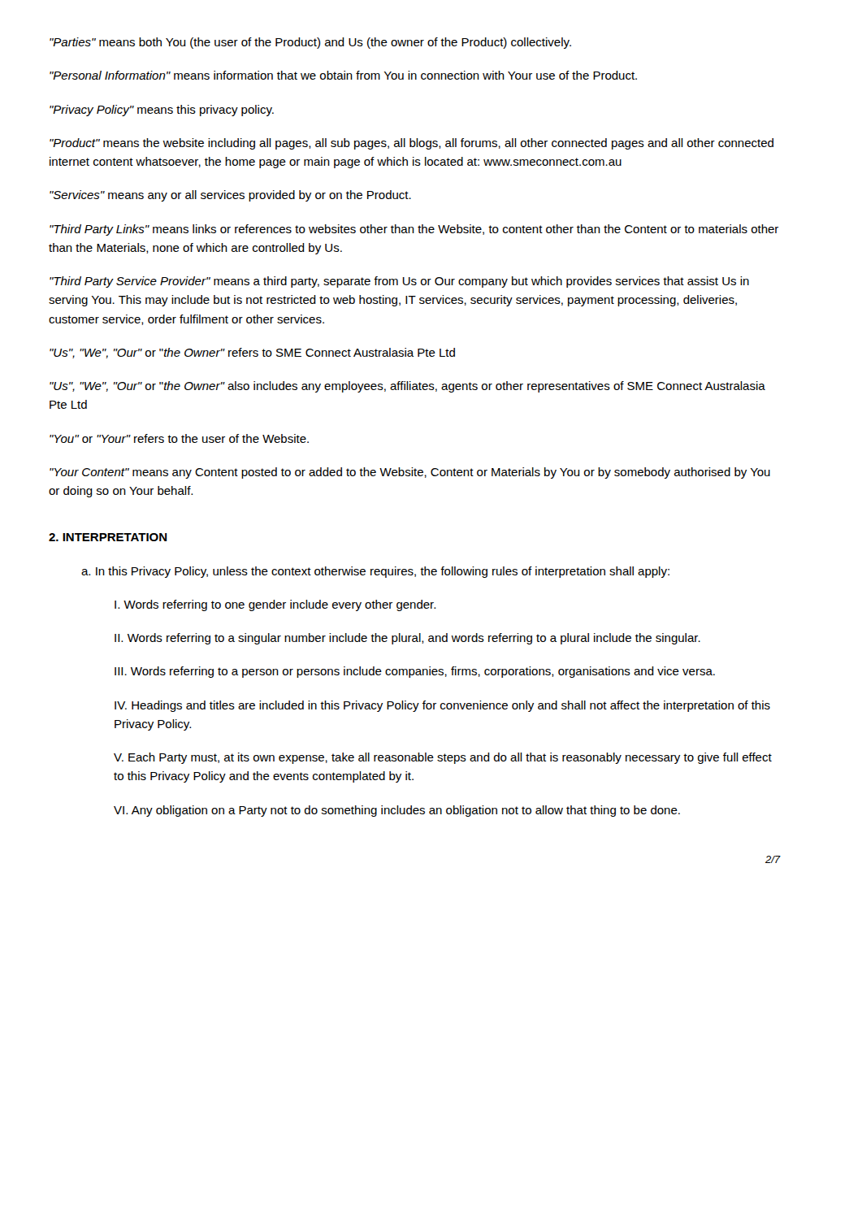"Parties" means both You (the user of the Product) and Us (the owner of the Product) collectively.
"Personal Information" means information that we obtain from You in connection with Your use of the Product.
"Privacy Policy" means this privacy policy.
"Product" means the website including all pages, all sub pages, all blogs, all forums, all other connected pages and all other connected internet content whatsoever, the home page or main page of which is located at: www.smeconnect.com.au
"Services" means any or all services provided by or on the Product.
"Third Party Links" means links or references to websites other than the Website, to content other than the Content or to materials other than the Materials, none of which are controlled by Us.
"Third Party Service Provider" means a third party, separate from Us or Our company but which provides services that assist Us in serving You. This may include but is not restricted to web hosting, IT services, security services, payment processing, deliveries, customer service, order fulfilment or other services.
"Us", "We", "Our" or "the Owner" refers to SME Connect Australasia Pte Ltd
"Us", "We", "Our" or "the Owner" also includes any employees, affiliates, agents or other representatives of SME Connect Australasia Pte Ltd
"You" or "Your" refers to the user of the Website.
"Your Content" means any Content posted to or added to the Website, Content or Materials by You or by somebody authorised by You or doing so on Your behalf.
2. INTERPRETATION
a. In this Privacy Policy, unless the context otherwise requires, the following rules of interpretation shall apply:
I. Words referring to one gender include every other gender.
II. Words referring to a singular number include the plural, and words referring to a plural include the singular.
III. Words referring to a person or persons include companies, firms, corporations, organisations and vice versa.
IV. Headings and titles are included in this Privacy Policy for convenience only and shall not affect the interpretation of this Privacy Policy.
V. Each Party must, at its own expense, take all reasonable steps and do all that is reasonably necessary to give full effect to this Privacy Policy and the events contemplated by it.
VI. Any obligation on a Party not to do something includes an obligation not to allow that thing to be done.
2/7